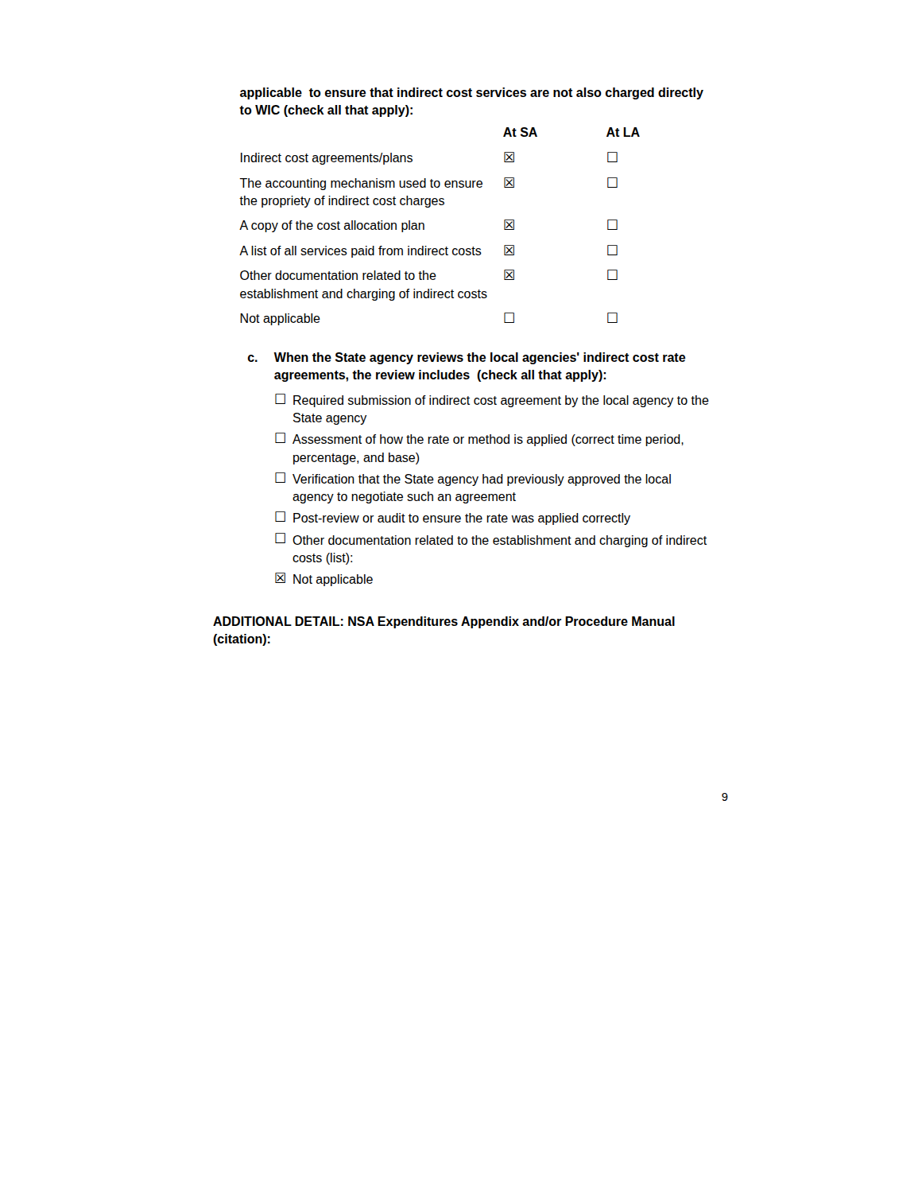applicable to ensure that indirect cost services are not also charged directly to WIC (check all that apply):
| | At SA | At LA |
| --- | --- | --- |
| Indirect cost agreements/plans | ☒ | ☐ |
| The accounting mechanism used to ensure the propriety of indirect cost charges | ☒ | ☐ |
| A copy of the cost allocation plan | ☒ | ☐ |
| A list of all services paid from indirect costs | ☒ | ☐ |
| Other documentation related to the establishment and charging of indirect costs | ☒ | ☐ |
| Not applicable | ☐ | ☐ |
c.
When the State agency reviews the local agencies' indirect cost rate agreements, the review includes (check all that apply):
☐ Required submission of indirect cost agreement by the local agency to the State agency
☐ Assessment of how the rate or method is applied (correct time period, percentage, and base)
☐ Verification that the State agency had previously approved the local agency to negotiate such an agreement
☐ Post-review or audit to ensure the rate was applied correctly
☐ Other documentation related to the establishment and charging of indirect costs (list):
☒ Not applicable
ADDITIONAL DETAIL: NSA Expenditures Appendix and/or Procedure Manual (citation):
9